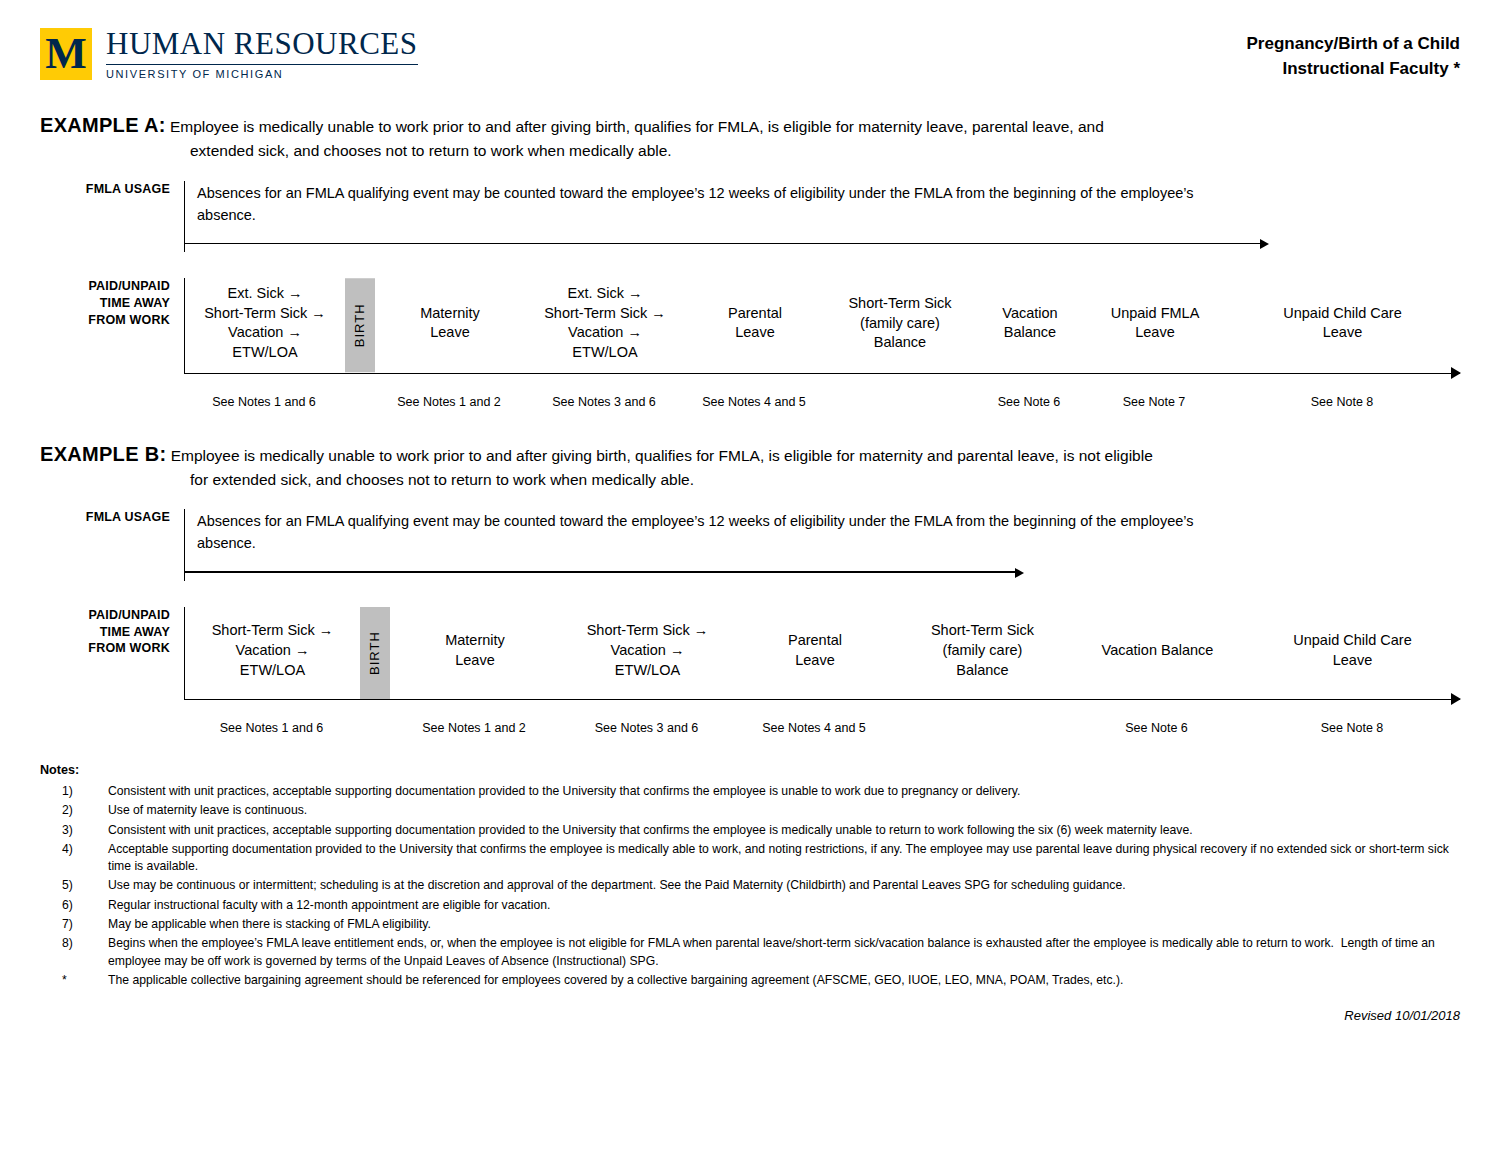HUMAN RESOURCES
UNIVERSITY OF MICHIGAN
Pregnancy/Birth of a Child
Instructional Faculty *
EXAMPLE A: Employee is medically unable to work prior to and after giving birth, qualifies for FMLA, is eligible for maternity leave, parental leave, and extended sick, and chooses not to return to work when medically able.
FMLA USAGE
Absences for an FMLA qualifying event may be counted toward the employee’s 12 weeks of eligibility under the FMLA from the beginning of the employee’s absence.
PAID/UNPAID
TIME AWAY
FROM WORK
Ext. Sick →
Short-Term Sick →
Vacation →
ETW/LOA
BIRTH
Maternity
Leave
Ext. Sick →
Short-Term Sick →
Vacation →
ETW/LOA
Parental
Leave
Short-Term Sick
(family care)
Balance
Vacation
Balance
Unpaid FMLA
Leave
Unpaid Child Care
Leave
See Notes 1 and 6
See Notes 1 and 2
See Notes 3 and 6
See Notes 4 and 5
See Note 6
See Note 7
See Note 8
EXAMPLE B: Employee is medically unable to work prior to and after giving birth, qualifies for FMLA, is eligible for maternity and parental leave, is not eligible for extended sick, and chooses not to return to work when medically able.
FMLA USAGE
Absences for an FMLA qualifying event may be counted toward the employee’s 12 weeks of eligibility under the FMLA from the beginning of the employee’s absence.
PAID/UNPAID
TIME AWAY
FROM WORK
Short-Term Sick →
Vacation →
ETW/LOA
BIRTH
Maternity
Leave
Short-Term Sick →
Vacation →
ETW/LOA
Parental
Leave
Short-Term Sick
(family care)
Balance
Vacation Balance
Unpaid Child Care
Leave
See Notes 1 and 6
See Notes 1 and 2
See Notes 3 and 6
See Notes 4 and 5
See Note 6
See Note 8
Notes:
| 1) | Consistent with unit practices, acceptable supporting documentation provided to the University that confirms the employee is unable to work due to pregnancy or delivery. |
| 2) | Use of maternity leave is continuous. |
| 3) | Consistent with unit practices, acceptable supporting documentation provided to the University that confirms the employee is medically unable to return to work following the six (6) week maternity leave. |
| 4) | Acceptable supporting documentation provided to the University that confirms the employee is medically able to work, and noting restrictions, if any. The employee may use parental leave during physical recovery if no extended sick or short-term sick time is available. |
| 5) | Use may be continuous or intermittent; scheduling is at the discretion and approval of the department. See the Paid Maternity (Childbirth) and Parental Leaves SPG for scheduling guidance. |
| 6) | Regular instructional faculty with a 12-month appointment are eligible for vacation. |
| 7) | May be applicable when there is stacking of FMLA eligibility. |
| 8) | Begins when the employee’s FMLA leave entitlement ends, or, when the employee is not eligible for FMLA when parental leave/short-term sick/vacation balance is exhausted after the employee is medically able to return to work. Length of time an employee may be off work is governed by terms of the Unpaid Leaves of Absence (Instructional) SPG. |
| * | The applicable collective bargaining agreement should be referenced for employees covered by a collective bargaining agreement (AFSCME, GEO, IUOE, LEO, MNA, POAM, Trades, etc.). |
Revised 10/01/2018